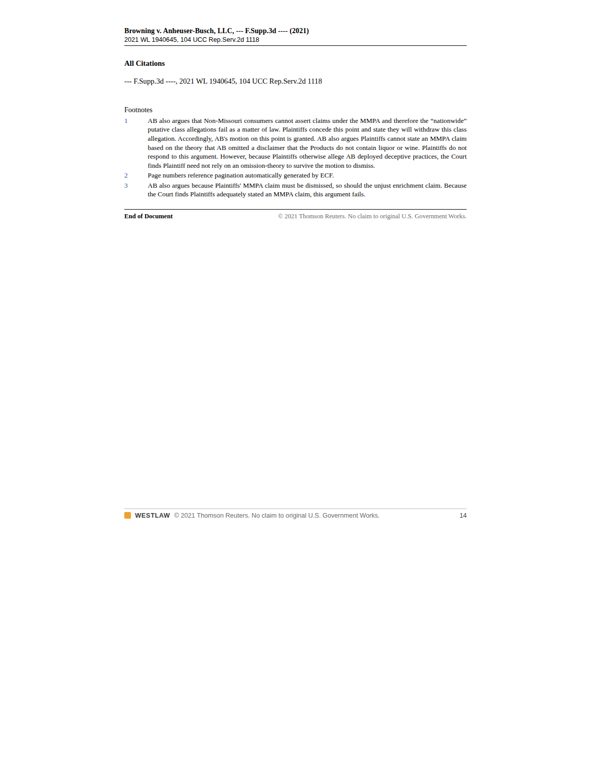Browning v. Anheuser-Busch, LLC, --- F.Supp.3d ---- (2021)
2021 WL 1940645, 104 UCC Rep.Serv.2d 1118
All Citations
--- F.Supp.3d ----, 2021 WL 1940645, 104 UCC Rep.Serv.2d 1118
Footnotes
| 1 | AB also argues that Non-Missouri consumers cannot assert claims under the MMPA and therefore the “nationwide” putative class allegations fail as a matter of law. Plaintiffs concede this point and state they will withdraw this class allegation. Accordingly, AB's motion on this point is granted. AB also argues Plaintiffs cannot state an MMPA claim based on the theory that AB omitted a disclaimer that the Products do not contain liquor or wine. Plaintiffs do not respond to this argument. However, because Plaintiffs otherwise allege AB deployed deceptive practices, the Court finds Plaintiff need not rely on an omission-theory to survive the motion to dismiss. |
| 2 | Page numbers reference pagination automatically generated by ECF. |
| 3 | AB also argues because Plaintiffs' MMPA claim must be dismissed, so should the unjust enrichment claim. Because the Court finds Plaintiffs adequately stated an MMPA claim, this argument fails. |
End of Document © 2021 Thomson Reuters. No claim to original U.S. Government Works.
WESTLAW © 2021 Thomson Reuters. No claim to original U.S. Government Works.
14